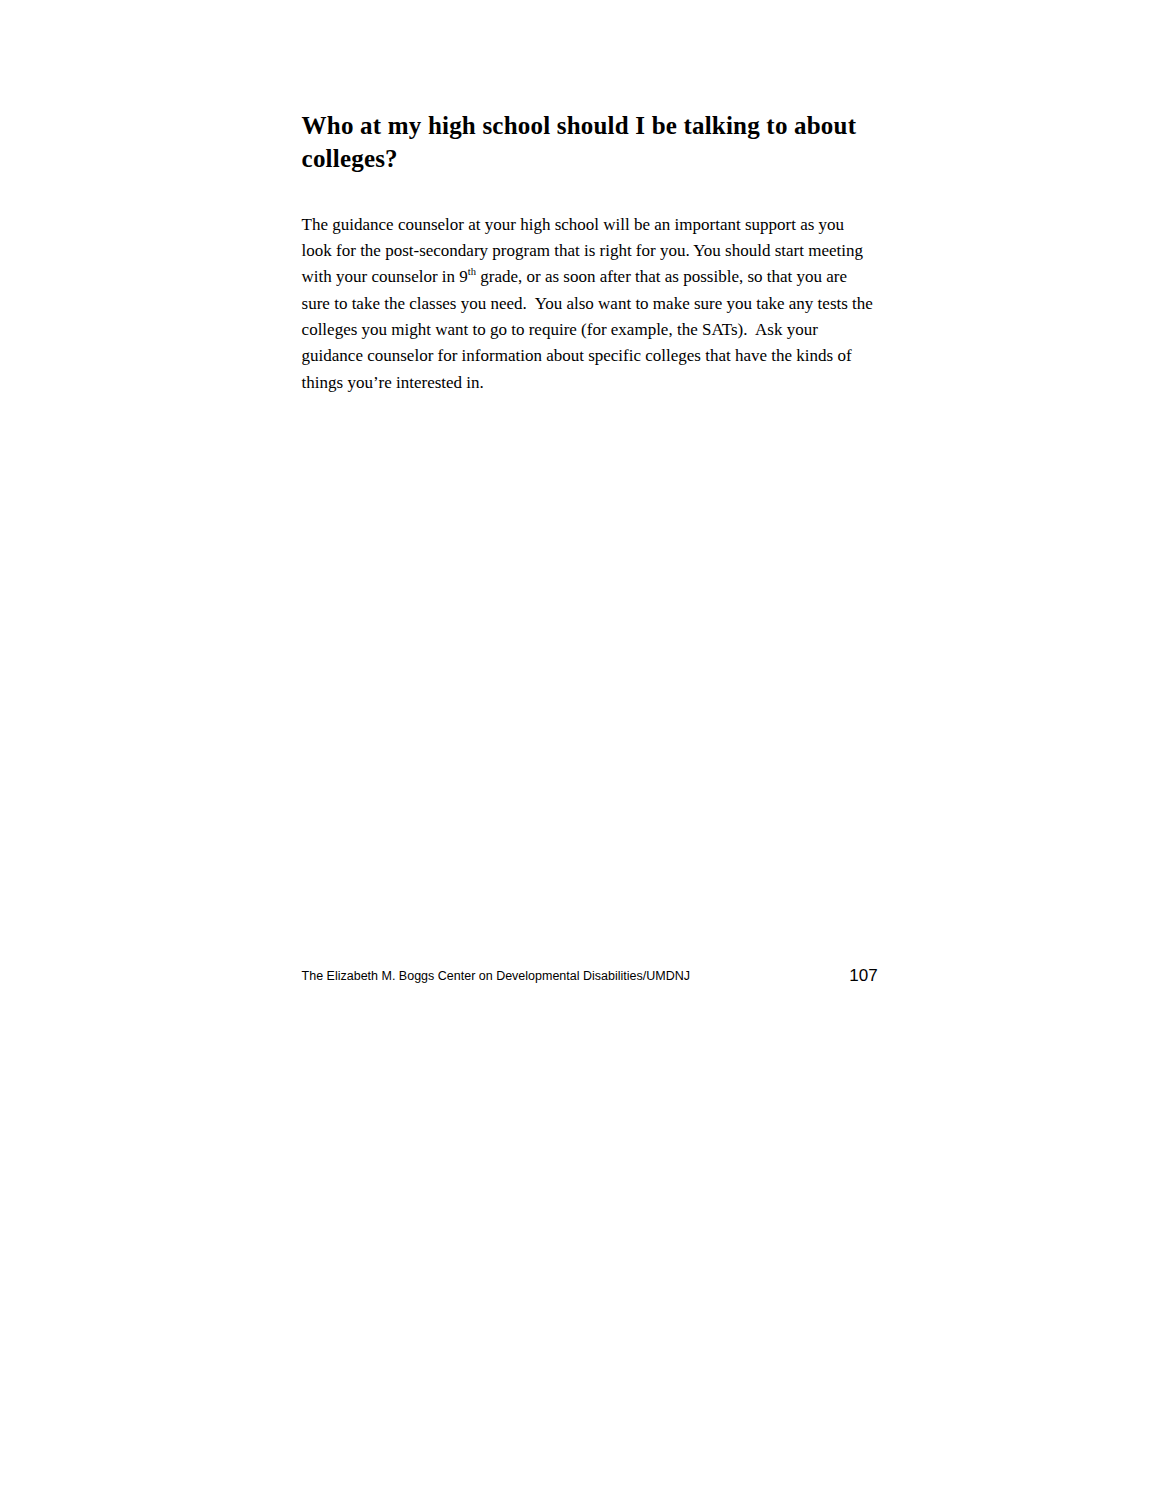Who at my high school should I be talking to about colleges?
The guidance counselor at your high school will be an important support as you look for the post-secondary program that is right for you. You should start meeting with your counselor in 9th grade, or as soon after that as possible, so that you are sure to take the classes you need. You also want to make sure you take any tests the colleges you might want to go to require (for example, the SATs). Ask your guidance counselor for information about specific colleges that have the kinds of things you’re interested in.
The Elizabeth M. Boggs Center on Developmental Disabilities/UMDNJ
107